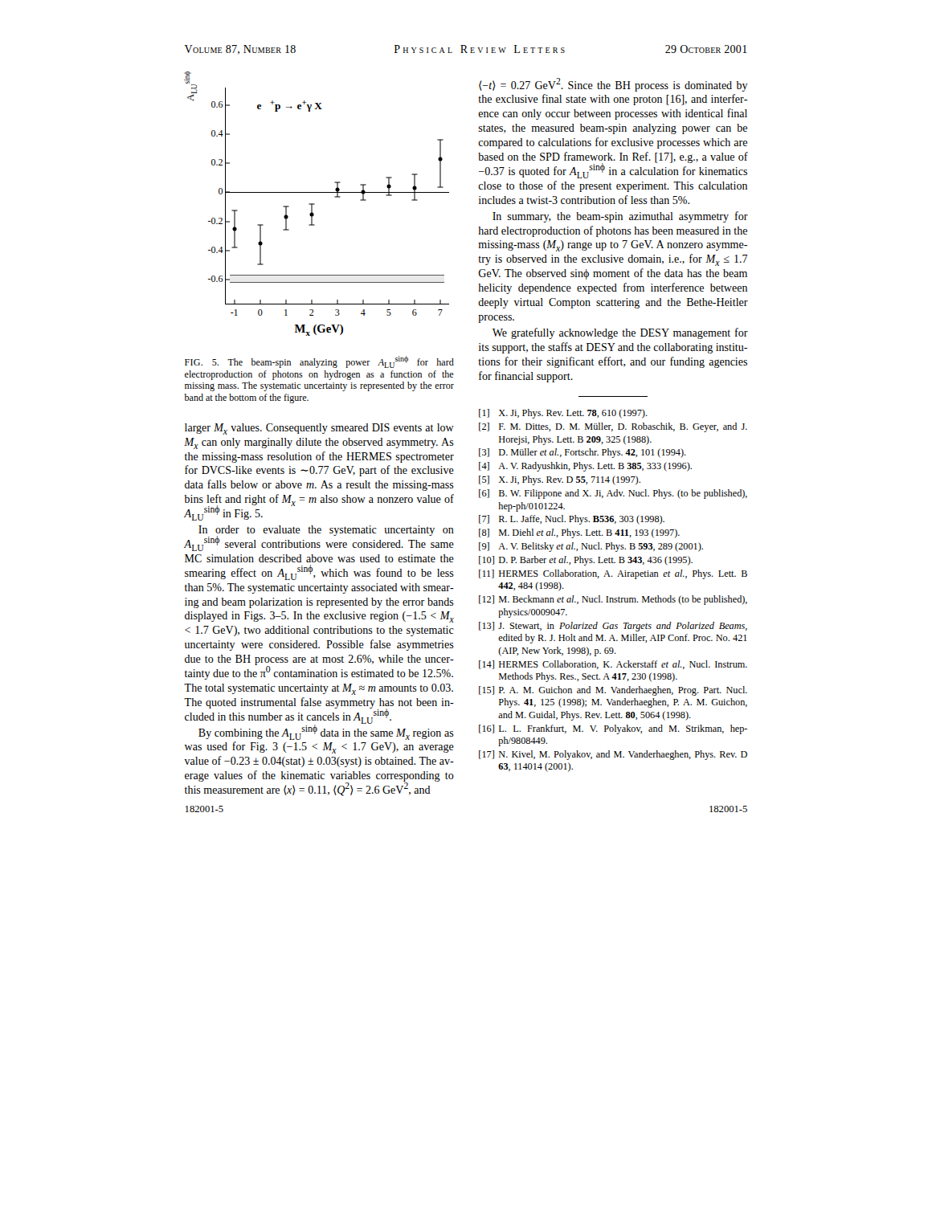Volume 87, Number 18
Physical Review Letters
29 October 2001
ALU sinϕ
0.6
0.4
0.2
0
-0.2
-0.4
-0.6
-1
0
1
2
3
4
5
6
7
e⃗+p → e+γ X
Mx (GeV)
FIG. 5. The beam-spin analyzing power ALUsinϕ for hard electroproduction of photons on hydrogen as a function of the missing mass. The systematic uncertainty is represented by the error band at the bottom of the figure.
larger Mx values. Consequently smeared DIS events at low Mx can only marginally dilute the observed asymmetry. As the missing-mass resolution of the HERMES spectrometer for DVCS-like events is ∼0.77 GeV, part of the exclusive data falls below or above m. As a result the missing-mass bins left and right of Mx = m also show a nonzero value of ALUsinϕ in Fig. 5.
In order to evaluate the systematic uncertainty on ALUsinϕ several contributions were considered. The same MC simulation described above was used to estimate the smearing effect on ALUsinϕ, which was found to be less than 5%. The systematic uncertainty associated with smearing and beam polarization is represented by the error bands displayed in Figs. 3–5. In the exclusive region (−1.5 < Mx < 1.7 GeV), two additional contributions to the systematic uncertainty were considered. Possible false asymmetries due to the BH process are at most 2.6%, while the uncertainty due to the π0 contamination is estimated to be 12.5%. The total systematic uncertainty at Mx ≈ m amounts to 0.03. The quoted instrumental false asymmetry has not been included in this number as it cancels in ALUsinϕ.
By combining the ALUsinϕ data in the same Mx region as was used for Fig. 3 (−1.5 < Mx < 1.7 GeV), an average value of −0.23 ± 0.04(stat) ± 0.03(syst) is obtained. The average values of the kinematic variables corresponding to this measurement are ⟨x⟩ = 0.11, ⟨Q2⟩ = 2.6 GeV2, and
⟨−t⟩ = 0.27 GeV2. Since the BH process is dominated by the exclusive final state with one proton [16], and interference can only occur between processes with identical final states, the measured beam-spin analyzing power can be compared to calculations for exclusive processes which are based on the SPD framework. In Ref. [17], e.g., a value of −0.37 is quoted for ALUsinϕ in a calculation for kinematics close to those of the present experiment. This calculation includes a twist-3 contribution of less than 5%.
In summary, the beam-spin azimuthal asymmetry for hard electroproduction of photons has been measured in the missing-mass (Mx) range up to 7 GeV. A nonzero asymmetry is observed in the exclusive domain, i.e., for Mx ≤ 1.7 GeV. The observed sinϕ moment of the data has the beam helicity dependence expected from interference between deeply virtual Compton scattering and the Bethe-Heitler process.
We gratefully acknowledge the DESY management for its support, the staffs at DESY and the collaborating institutions for their significant effort, and our funding agencies for financial support.
[1] X. Ji, Phys. Rev. Lett. 78, 610 (1997).
[2] F. M. Dittes, D. M. Müller, D. Robaschik, B. Geyer, and J. Horejsi, Phys. Lett. B 209, 325 (1988).
[3] D. Müller et al., Fortschr. Phys. 42, 101 (1994).
[4] A. V. Radyushkin, Phys. Lett. B 385, 333 (1996).
[5] X. Ji, Phys. Rev. D 55, 7114 (1997).
[6] B. W. Filippone and X. Ji, Adv. Nucl. Phys. (to be published), hep-ph/0101224.
[7] R. L. Jaffe, Nucl. Phys. B536, 303 (1998).
[8] M. Diehl et al., Phys. Lett. B 411, 193 (1997).
[9] A. V. Belitsky et al., Nucl. Phys. B 593, 289 (2001).
[10] D. P. Barber et al., Phys. Lett. B 343, 436 (1995).
[11] HERMES Collaboration, A. Airapetian et al., Phys. Lett. B 442, 484 (1998).
[12] M. Beckmann et al., Nucl. Instrum. Methods (to be published), physics/0009047.
[13] J. Stewart, in Polarized Gas Targets and Polarized Beams, edited by R. J. Holt and M. A. Miller, AIP Conf. Proc. No. 421 (AIP, New York, 1998), p. 69.
[14] HERMES Collaboration, K. Ackerstaff et al., Nucl. Instrum. Methods Phys. Res., Sect. A 417, 230 (1998).
[15] P. A. M. Guichon and M. Vanderhaeghen, Prog. Part. Nucl. Phys. 41, 125 (1998); M. Vanderhaeghen, P. A. M. Guichon, and M. Guidal, Phys. Rev. Lett. 80, 5064 (1998).
[16] L. L. Frankfurt, M. V. Polyakov, and M. Strikman, hep-ph/9808449.
[17] N. Kivel, M. Polyakov, and M. Vanderhaeghen, Phys. Rev. D 63, 114014 (2001).
182001-5
182001-5